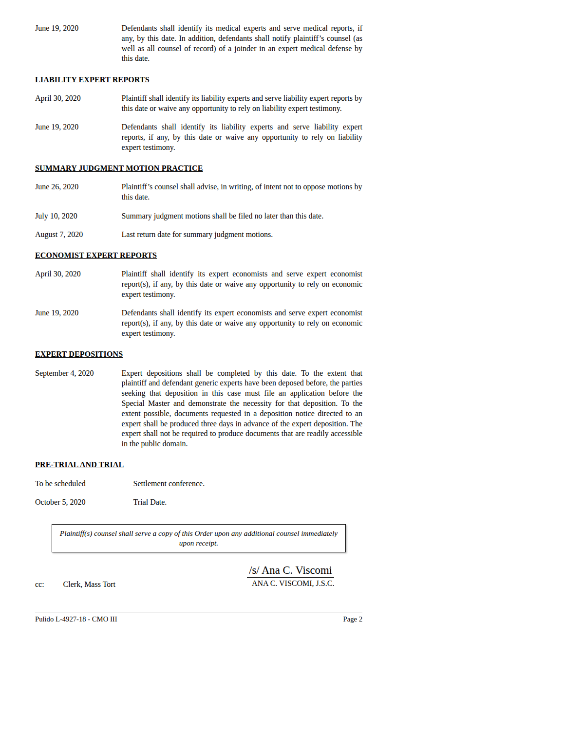June 19, 2020
Defendants shall identify its medical experts and serve medical reports, if any, by this date. In addition, defendants shall notify plaintiff’s counsel (as well as all counsel of record) of a joinder in an expert medical defense by this date.
LIABILITY EXPERT REPORTS
April 30, 2020
Plaintiff shall identify its liability experts and serve liability expert reports by this date or waive any opportunity to rely on liability expert testimony.
June 19, 2020
Defendants shall identify its liability experts and serve liability expert reports, if any, by this date or waive any opportunity to rely on liability expert testimony.
SUMMARY JUDGMENT MOTION PRACTICE
June 26, 2020
Plaintiff’s counsel shall advise, in writing, of intent not to oppose motions by this date.
July 10, 2020
Summary judgment motions shall be filed no later than this date.
August 7, 2020
Last return date for summary judgment motions.
ECONOMIST EXPERT REPORTS
April 30, 2020
Plaintiff shall identify its expert economists and serve expert economist report(s), if any, by this date or waive any opportunity to rely on economic expert testimony.
June 19, 2020
Defendants shall identify its expert economists and serve expert economist report(s), if any, by this date or waive any opportunity to rely on economic expert testimony.
EXPERT DEPOSITIONS
September 4, 2020
Expert depositions shall be completed by this date. To the extent that plaintiff and defendant generic experts have been deposed before, the parties seeking that deposition in this case must file an application before the Special Master and demonstrate the necessity for that deposition. To the extent possible, documents requested in a deposition notice directed to an expert shall be produced three days in advance of the expert deposition. The expert shall not be required to produce documents that are readily accessible in the public domain.
PRE-TRIAL AND TRIAL
To be scheduled
Settlement conference.
October 5, 2020
Trial Date.
Plaintiff(s) counsel shall serve a copy of this Order upon any additional counsel immediately upon receipt.
/s/ Ana C. Viscomi ANA C. VISCOMI, J.S.C.
cc: Clerk, Mass Tort
Pulido L-4927-18 - CMO III Page 2